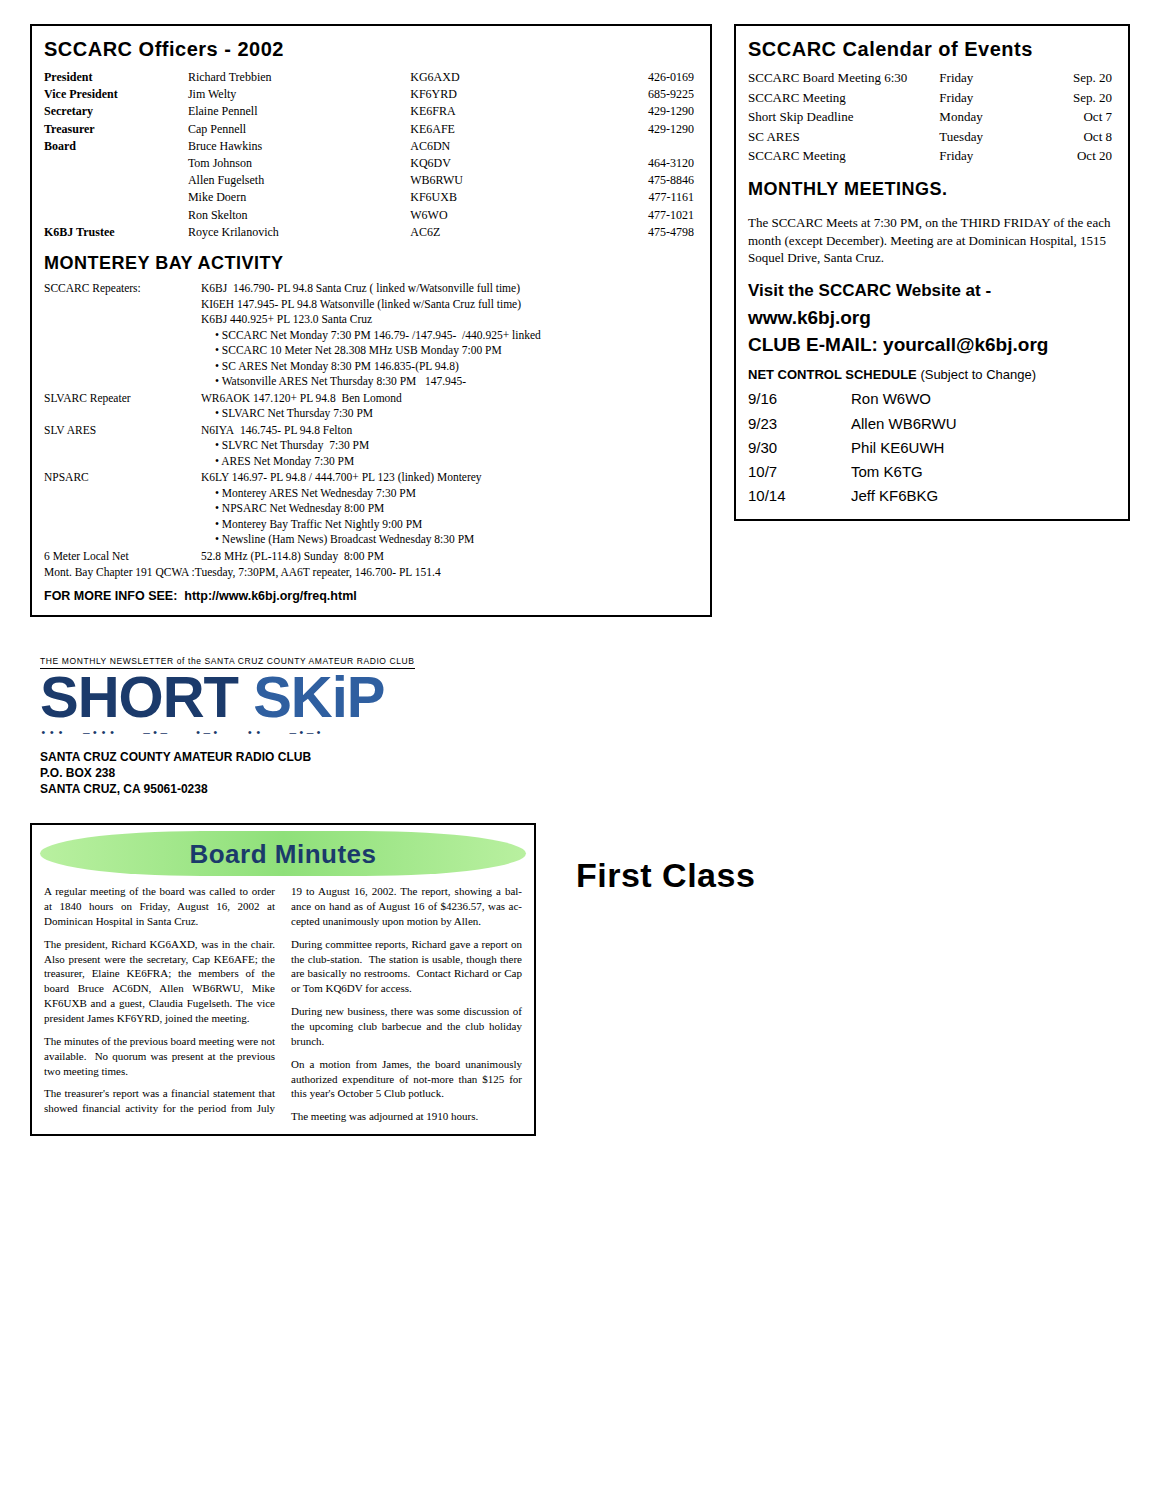SCCARC Officers - 2002
| President | Richard Trebbien | KG6AXD | 426-0169 |
| Vice President | Jim Welty | KF6YRD | 685-9225 |
| Secretary | Elaine Pennell | KE6FRA | 429-1290 |
| Treasurer | Cap Pennell | KE6AFE | 429-1290 |
| Board | Bruce Hawkins | AC6DN | |
| | Tom Johnson | KQ6DV | 464-3120 |
| | Allen Fugelseth | WB6RWU | 475-8846 |
| | Mike Doern | KF6UXB | 477-1161 |
| | Ron Skelton | W6WO | 477-1021 |
| K6BJ Trustee | Royce Krilanovich | AC6Z | 475-4798 |
MONTEREY BAY ACTIVITY
| SCCARC Repeaters: | K6BJ 146.790- PL 94.8 Santa Cruz ( linked w/Watsonville full time) KI6EH 147.945- PL 94.8 Watsonville (linked w/Santa Cruz full time) K6BJ 440.925+ PL 123.0 Santa Cruz SCCARC Net Monday 7:30 PM 146.79- /147.945- /440.925+ linked SCCARC 10 Meter Net 28.308 MHz USB Monday 7:00 PM SC ARES Net Monday 8:30 PM 146.835-(PL 94.8) Watsonville ARES Net Thursday 8:30 PM 147.945- |
| SLVARC Repeater | WR6AOK 147.120+ PL 94.8 Ben Lomond SLVARC Net Thursday 7:30 PM |
| SLV ARES | N6IYA 146.745- PL 94.8 Felton SLVRC Net Thursday 7:30 PM ARES Net Monday 7:30 PM |
| NPSARC | K6LY 146.97- PL 94.8 / 444.700+ PL 123 (linked) Monterey Monterey ARES Net Wednesday 7:30 PM NPSARC Net Wednesday 8:00 PM Monterey Bay Traffic Net Nightly 9:00 PM Newsline (Ham News) Broadcast Wednesday 8:30 PM |
| 6 Meter Local Net | 52.8 MHz (PL-114.8) Sunday 8:00 PM |
| Mont. Bay Chapter 191 QCWA :Tuesday, 7:30PM, AA6T repeater, 146.700- PL 151.4 |
FOR MORE INFO SEE: http://www.k6bj.org/freq.html
SCCARC Calendar of Events
| SCCARC Board Meeting 6:30 | Friday | Sep. 20 |
| SCCARC Meeting | Friday | Sep. 20 |
| Short Skip Deadline | Monday | Oct 7 |
| SC ARES | Tuesday | Oct 8 |
| SCCARC Meeting | Friday | Oct 20 |
MONTHLY MEETINGS.
The SCCARC Meets at 7:30 PM, on the THIRD FRIDAY of the each month (except December). Meeting are at Dominican Hospital, 1515 Soquel Drive, Santa Cruz.
Visit the SCCARC Website at -
www.k6bj.org
CLUB E-MAIL: yourcall@k6bj.org
NET CONTROL SCHEDULE (Subject to Change)
| 9/16 | Ron W6WO |
| 9/23 | Allen WB6RWU |
| 9/30 | Phil KE6UWH |
| 10/7 | Tom K6TG |
| 10/14 | Jeff KF6BKG |
THE MONTHLY NEWSLETTER of the SANTA CRUZ COUNTY AMATEUR RADIO CLUB
SHORT SKiP
••• —••• —•— •—• •• —•—•
SANTA CRUZ COUNTY AMATEUR RADIO CLUB
P.O. BOX 238
SANTA CRUZ, CA 95061-0238
Board Minutes
A regular meeting of the board was called to order at 1840 hours on Friday, August 16, 2002 at Dominican Hospital in Santa Cruz.
The president, Richard KG6AXD, was in the chair. Also present were the secretary, Cap KE6AFE; the treasurer, Elaine KE6FRA; the members of the board Bruce AC6DN, Allen WB6RWU, Mike KF6UXB and a guest, Claudia Fugelseth. The vice president James KF6YRD, joined the meeting.
The minutes of the previous board meeting were not available. No quorum was present at the previous two meeting times.
The treasurer's report was a financial statement that showed financial activity for the period from July 19 to August 16, 2002. The report, showing a balance on hand as of August 16 of $4236.57, was accepted unanimously upon motion by Allen.
During committee reports, Richard gave a report on the club-station. The station is usable, though there are basically no restrooms. Contact Richard or Cap or Tom KQ6DV for access.
During new business, there was some discussion of the upcoming club barbecue and the club holiday brunch.
On a motion from James, the board unanimously authorized expenditure of not-more than $125 for this year's October 5 Club potluck.
The meeting was adjourned at 1910 hours.
First Class